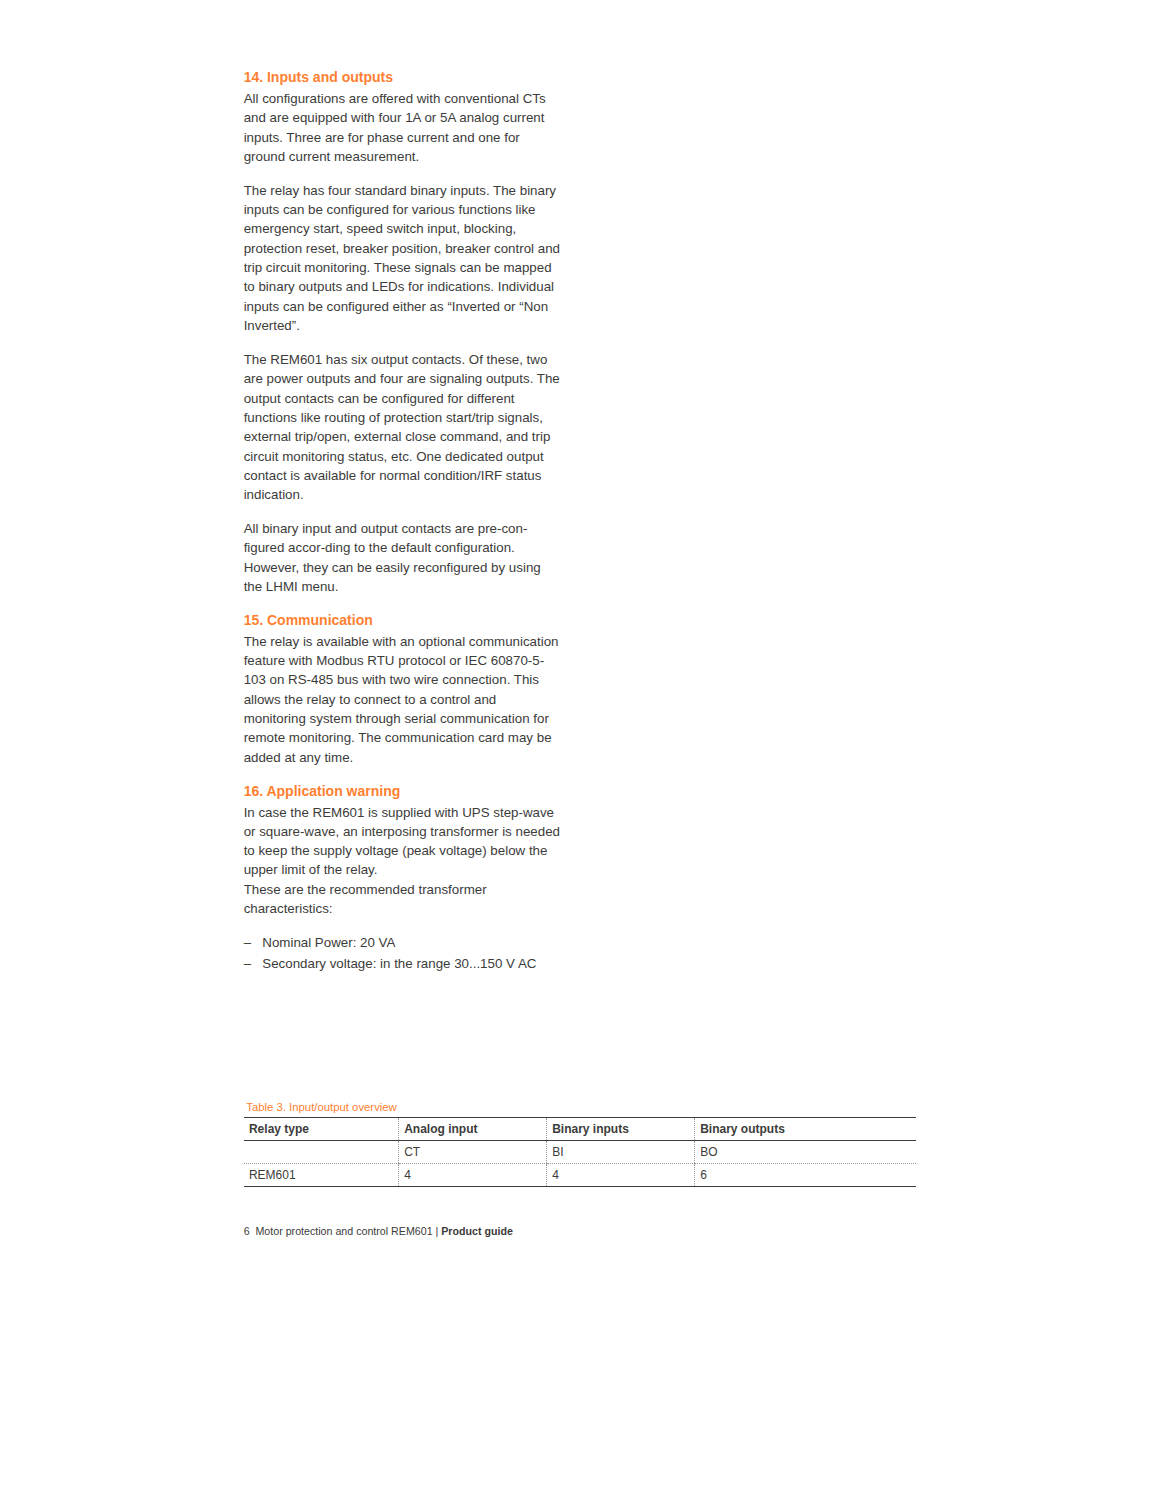14. Inputs and outputs
All configurations are offered with conventional CTs and are equipped with four 1A or 5A analog current inputs. Three are for phase current and one for ground current measurement.
The relay has four standard binary inputs. The binary inputs can be configured for various functions like emergency start, speed switch input, blocking, protection reset, breaker position, breaker control and trip circuit monitoring. These signals can be mapped to binary outputs and LEDs for indications. Individual inputs can be configured either as “Inverted or “Non Inverted”.
The REM601 has six output contacts. Of these, two are power outputs and four are signaling outputs. The output contacts can be configured for different functions like routing of protection start/trip signals, external trip/open, external close command, and trip circuit monitoring status, etc. One dedicated output contact is available for normal condition/IRF status indication.
All binary input and output contacts are pre-con-figured accor-ding to the default configuration. However, they can be easily reconfigured by using the LHMI menu.
15. Communication
The relay is available with an optional communication feature with Modbus RTU protocol or IEC 60870-5-103 on RS-485 bus with two wire connection. This allows the relay to connect to a control and monitoring system through serial communication for remote monitoring. The communication card may be added at any time.
16. Application warning
In case the REM601 is supplied with UPS step-wave or square-wave, an interposing transformer is needed to keep the supply voltage (peak voltage) below the upper limit of the relay.
These are the recommended transformer characteristics:
Nominal Power: 20 VA
Secondary voltage: in the range 30...150 V AC
Table 3. Input/output overview
| Relay type | Analog input | Binary inputs | Binary outputs |
| --- | --- | --- | --- |
| | CT | BI | BO |
| REM601 | 4 | 4 | 6 |
6 Motor protection and control REM601 | Product guide